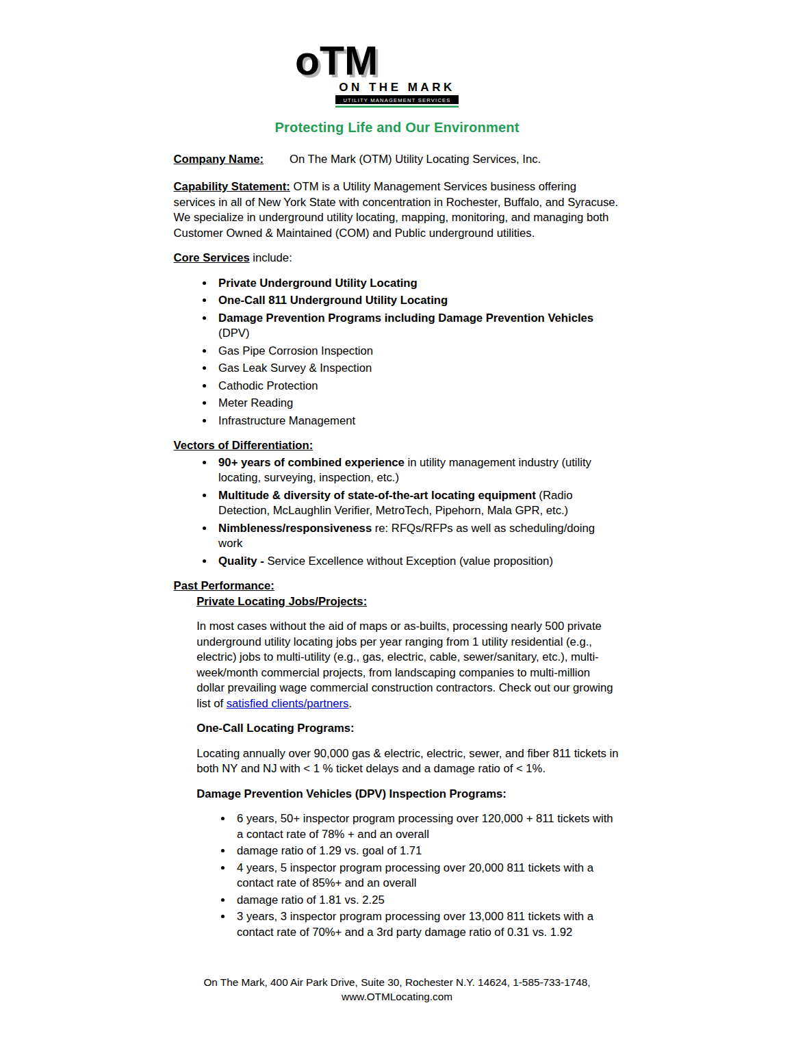oTM oTM ON THE MARK UTILITY MANAGEMENT SERVICES
Protecting Life and Our Environment
Company Name: On The Mark (OTM) Utility Locating Services, Inc.
Capability Statement: OTM is a Utility Management Services business offering services in all of New York State with concentration in Rochester, Buffalo, and Syracuse. We specialize in underground utility locating, mapping, monitoring, and managing both Customer Owned & Maintained (COM) and Public underground utilities.
Core Services include:
Private Underground Utility Locating
One-Call 811 Underground Utility Locating
Damage Prevention Programs including Damage Prevention Vehicles (DPV)
Gas Pipe Corrosion Inspection
Gas Leak Survey & Inspection
Cathodic Protection
Meter Reading
Infrastructure Management
Vectors of Differentiation:
90+ years of combined experience in utility management industry (utility locating, surveying, inspection, etc.)
Multitude & diversity of state-of-the-art locating equipment (Radio Detection, McLaughlin Verifier, MetroTech, Pipehorn, Mala GPR, etc.)
Nimbleness/responsiveness re: RFQs/RFPs as well as scheduling/doing work
Quality - Service Excellence without Exception (value proposition)
Past Performance:
Private Locating Jobs/Projects:
In most cases without the aid of maps or as-builts, processing nearly 500 private underground utility locating jobs per year ranging from 1 utility residential (e.g., electric) jobs to multi-utility (e.g., gas, electric, cable, sewer/sanitary, etc.), multi-week/month commercial projects, from landscaping companies to multi-million dollar prevailing wage commercial construction contractors. Check out our growing list of satisfied clients/partners.
One-Call Locating Programs:
Locating annually over 90,000 gas & electric, electric, sewer, and fiber 811 tickets in both NY and NJ with < 1 % ticket delays and a damage ratio of < 1%.
Damage Prevention Vehicles (DPV) Inspection Programs:
6 years, 50+ inspector program processing over 120,000 + 811 tickets with a contact rate of 78% + and an overall
damage ratio of 1.29 vs. goal of 1.71
4 years, 5 inspector program processing over 20,000 811 tickets with a contact rate of 85%+ and an overall
damage ratio of 1.81 vs. 2.25
3 years, 3 inspector program processing over 13,000 811 tickets with a contact rate of 70%+ and a 3rd party damage ratio of 0.31 vs. 1.92
On The Mark, 400 Air Park Drive, Suite 30, Rochester N.Y. 14624, 1-585-733-1748, www.OTMLocating.com